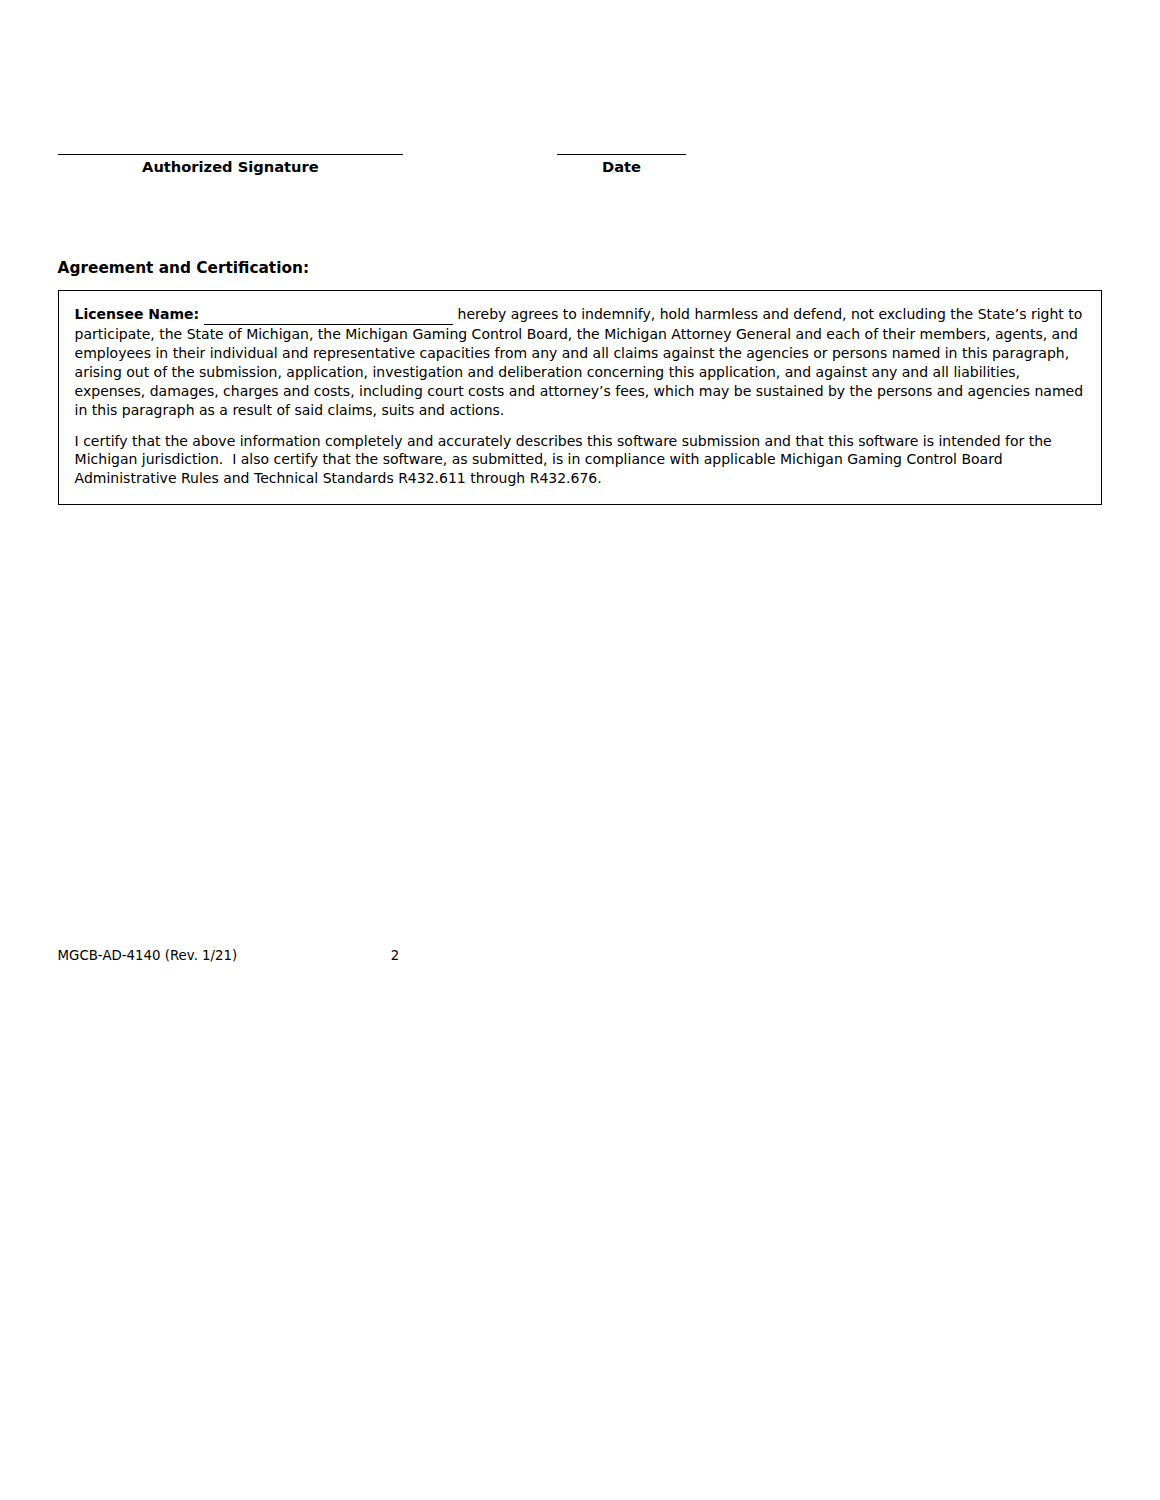Authorized Signature
Date
Agreement and Certification:
Licensee Name: hereby agrees to indemnify, hold harmless and defend, not excluding the State’s right to participate, the State of Michigan, the Michigan Gaming Control Board, the Michigan Attorney General and each of their members, agents, and employees in their individual and representative capacities from any and all claims against the agencies or persons named in this paragraph, arising out of the submission, application, investigation and deliberation concerning this application, and against any and all liabilities, expenses, damages, charges and costs, including court costs and attorney’s fees, which may be sustained by the persons and agencies named in this paragraph as a result of said claims, suits and actions.
I certify that the above information completely and accurately describes this software submission and that this software is intended for the Michigan jurisdiction. I also certify that the software, as submitted, is in compliance with applicable Michigan Gaming Control Board Administrative Rules and Technical Standards R432.611 through R432.676.
MGCB-AD-4140 (Rev. 1/21) 2